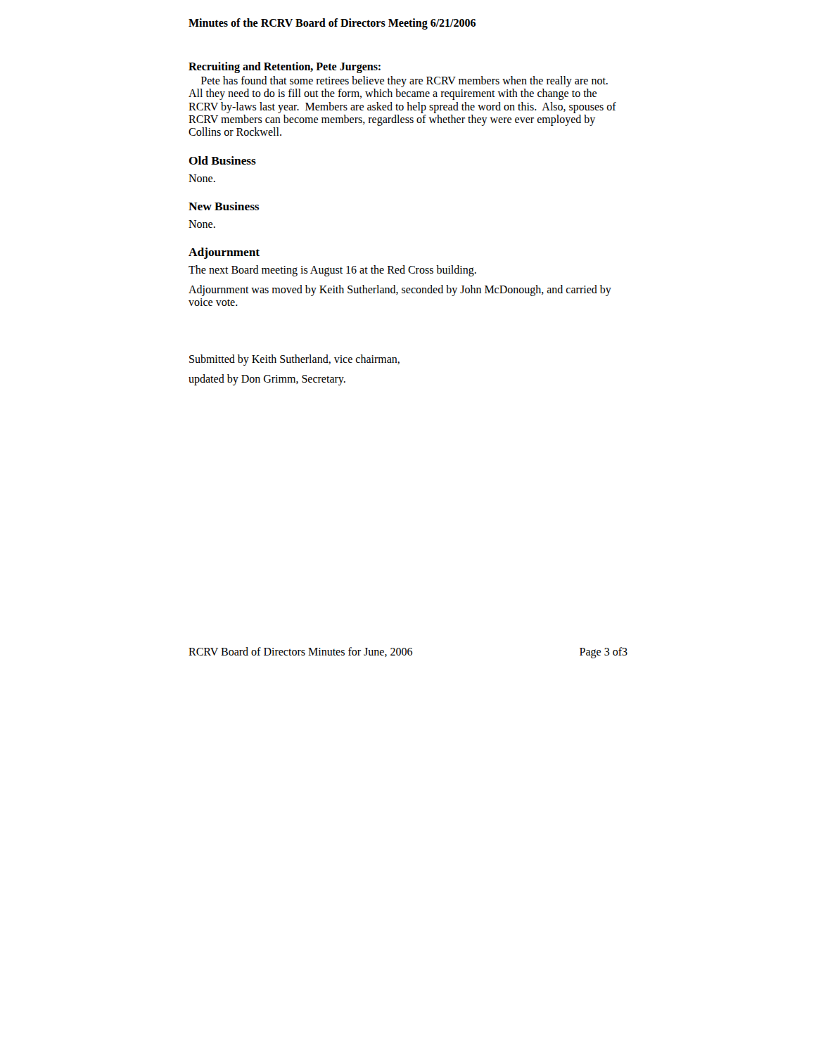Minutes of the RCRV Board of Directors Meeting 6/21/2006
Recruiting and Retention, Pete Jurgens:
Pete has found that some retirees believe they are RCRV members when the really are not. All they need to do is fill out the form, which became a requirement with the change to the RCRV by-laws last year. Members are asked to help spread the word on this. Also, spouses of RCRV members can become members, regardless of whether they were ever employed by Collins or Rockwell.
Old Business
None.
New Business
None.
Adjournment
The next Board meeting is August 16 at the Red Cross building.
Adjournment was moved by Keith Sutherland, seconded by John McDonough, and carried by voice vote.
Submitted by Keith Sutherland, vice chairman,
updated by Don Grimm, Secretary.
RCRV Board of Directors Minutes for June, 2006 Page 3 of3